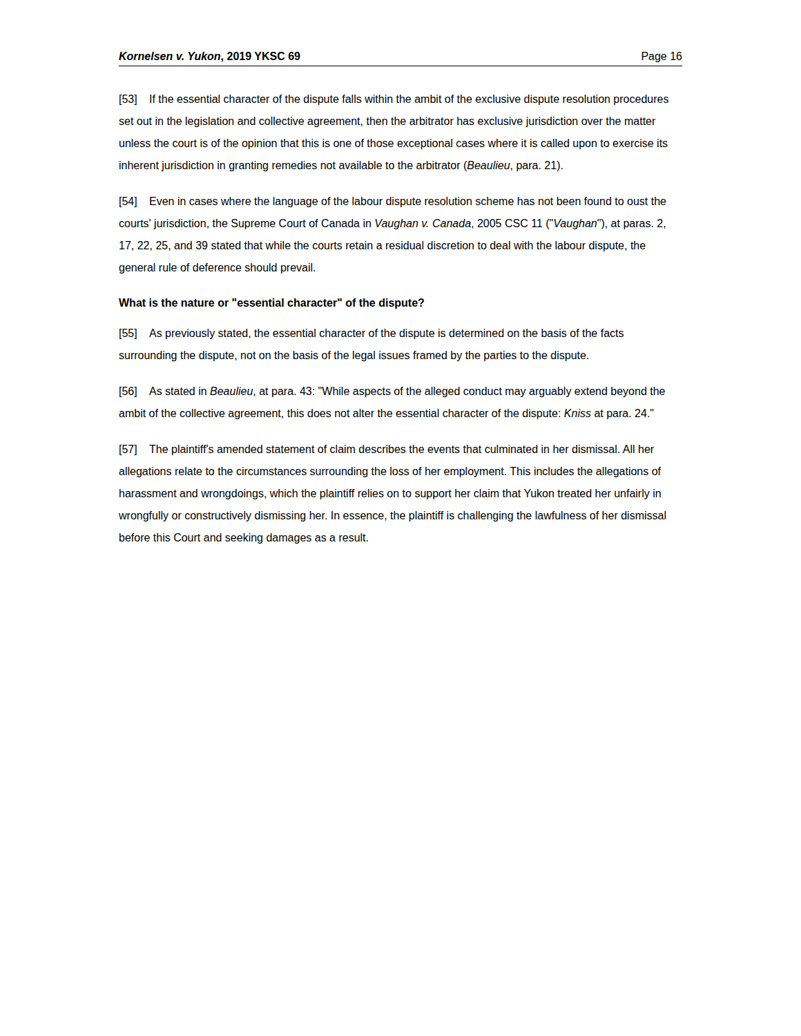Kornelsen v. Yukon, 2019 YKSC 69 Page 16
[53] If the essential character of the dispute falls within the ambit of the exclusive dispute resolution procedures set out in the legislation and collective agreement, then the arbitrator has exclusive jurisdiction over the matter unless the court is of the opinion that this is one of those exceptional cases where it is called upon to exercise its inherent jurisdiction in granting remedies not available to the arbitrator (Beaulieu, para. 21).
[54] Even in cases where the language of the labour dispute resolution scheme has not been found to oust the courts' jurisdiction, the Supreme Court of Canada in Vaughan v. Canada, 2005 CSC 11 ("Vaughan"), at paras. 2, 17, 22, 25, and 39 stated that while the courts retain a residual discretion to deal with the labour dispute, the general rule of deference should prevail.
What is the nature or "essential character" of the dispute?
[55] As previously stated, the essential character of the dispute is determined on the basis of the facts surrounding the dispute, not on the basis of the legal issues framed by the parties to the dispute.
[56] As stated in Beaulieu, at para. 43: "While aspects of the alleged conduct may arguably extend beyond the ambit of the collective agreement, this does not alter the essential character of the dispute: Kniss at para. 24."
[57] The plaintiff's amended statement of claim describes the events that culminated in her dismissal. All her allegations relate to the circumstances surrounding the loss of her employment. This includes the allegations of harassment and wrongdoings, which the plaintiff relies on to support her claim that Yukon treated her unfairly in wrongfully or constructively dismissing her. In essence, the plaintiff is challenging the lawfulness of her dismissal before this Court and seeking damages as a result.